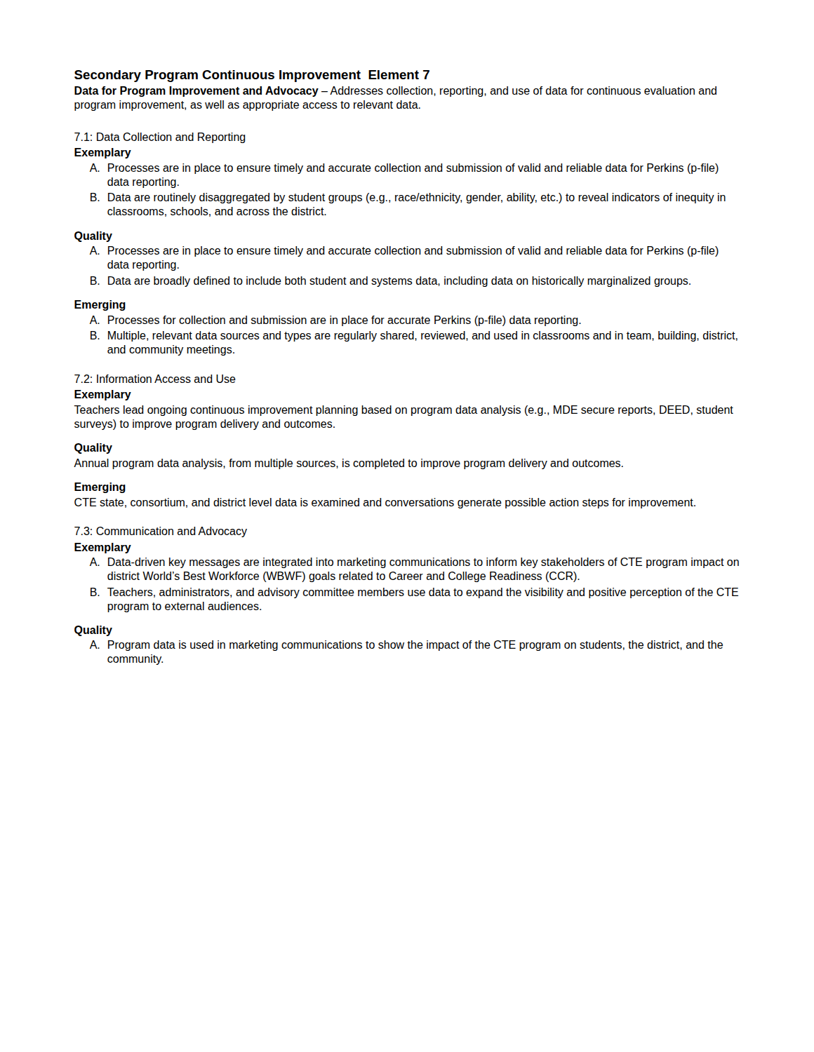Secondary Program Continuous Improvement Element 7
Data for Program Improvement and Advocacy – Addresses collection, reporting, and use of data for continuous evaluation and program improvement, as well as appropriate access to relevant data.
7.1: Data Collection and Reporting
Exemplary
Processes are in place to ensure timely and accurate collection and submission of valid and reliable data for Perkins (p-file) data reporting.
Data are routinely disaggregated by student groups (e.g., race/ethnicity, gender, ability, etc.) to reveal indicators of inequity in classrooms, schools, and across the district.
Quality
Processes are in place to ensure timely and accurate collection and submission of valid and reliable data for Perkins (p-file) data reporting.
Data are broadly defined to include both student and systems data, including data on historically marginalized groups.
Emerging
Processes for collection and submission are in place for accurate Perkins (p-file) data reporting.
Multiple, relevant data sources and types are regularly shared, reviewed, and used in classrooms and in team, building, district, and community meetings.
7.2: Information Access and Use
Exemplary
Teachers lead ongoing continuous improvement planning based on program data analysis (e.g., MDE secure reports, DEED, student surveys) to improve program delivery and outcomes.
Quality
Annual program data analysis, from multiple sources, is completed to improve program delivery and outcomes.
Emerging
CTE state, consortium, and district level data is examined and conversations generate possible action steps for improvement.
7.3: Communication and Advocacy
Exemplary
Data-driven key messages are integrated into marketing communications to inform key stakeholders of CTE program impact on district World’s Best Workforce (WBWF) goals related to Career and College Readiness (CCR).
Teachers, administrators, and advisory committee members use data to expand the visibility and positive perception of the CTE program to external audiences.
Quality
Program data is used in marketing communications to show the impact of the CTE program on students, the district, and the community.